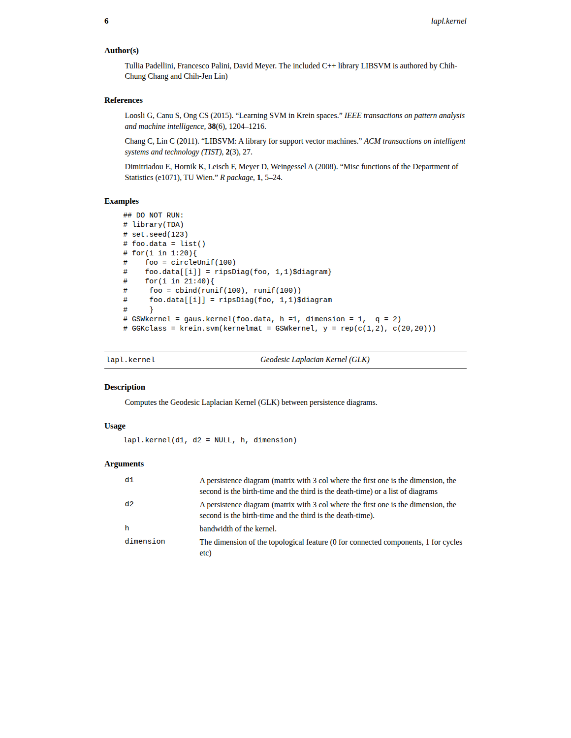6 lapl.kernel
Author(s)
Tullia Padellini, Francesco Palini, David Meyer. The included C++ library LIBSVM is authored by Chih-Chung Chang and Chih-Jen Lin)
References
Loosli G, Canu S, Ong CS (2015). “Learning SVM in Krein spaces.” IEEE transactions on pattern analysis and machine intelligence, 38(6), 1204–1216.
Chang C, Lin C (2011). “LIBSVM: A library for support vector machines.” ACM transactions on intelligent systems and technology (TIST), 2(3), 27.
Dimitriadou E, Hornik K, Leisch F, Meyer D, Weingessel A (2008). “Misc functions of the Department of Statistics (e1071), TU Wien.” R package, 1, 5–24.
Examples
## DO NOT RUN:
# library(TDA)
# set.seed(123)
# foo.data = list()
# for(i in 1:20){
#    foo = circleUnif(100)
#    foo.data[[i]] = ripsDiag(foo, 1,1)$diagram}
#    for(i in 21:40){
#     foo = cbind(runif(100), runif(100))
#     foo.data[[i]] = ripsDiag(foo, 1,1)$diagram
#     }
# GSWkernel = gaus.kernel(foo.data, h =1, dimension = 1,  q = 2)
# GGKclass = krein.svm(kernelmat = GSWkernel, y = rep(c(1,2), c(20,20)))
lapl.kernel Geodesic Laplacian Kernel (GLK)
Description
Computes the Geodesic Laplacian Kernel (GLK) between persistence diagrams.
Usage
lapl.kernel(d1, d2 = NULL, h, dimension)
Arguments
d1
A persistence diagram (matrix with 3 col where the first one is the dimension, the second is the birth-time and the third is the death-time) or a list of diagrams
d2
A persistence diagram (matrix with 3 col where the first one is the dimension, the second is the birth-time and the third is the death-time).
h
bandwidth of the kernel.
dimension
The dimension of the topological feature (0 for connected components, 1 for cycles etc)